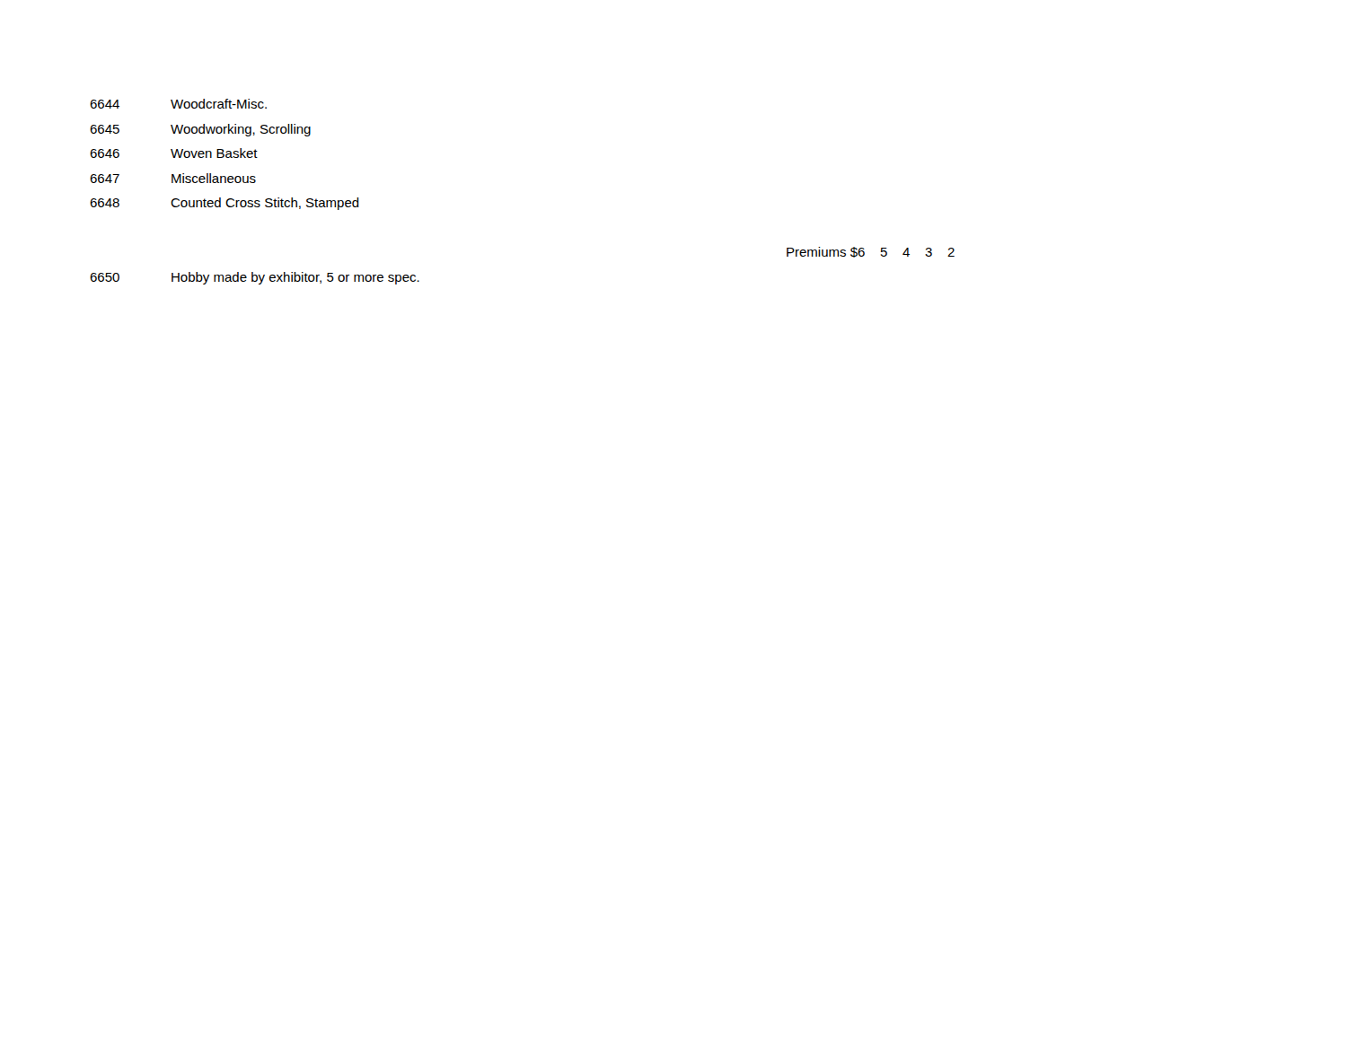6644 Woodcraft-Misc.
6645 Woodworking, Scrolling
6646 Woven Basket
6647 Miscellaneous
6648 Counted Cross Stitch, Stamped
Premiums $6 5 4 3 2
6650 Hobby made by exhibitor, 5 or more spec.